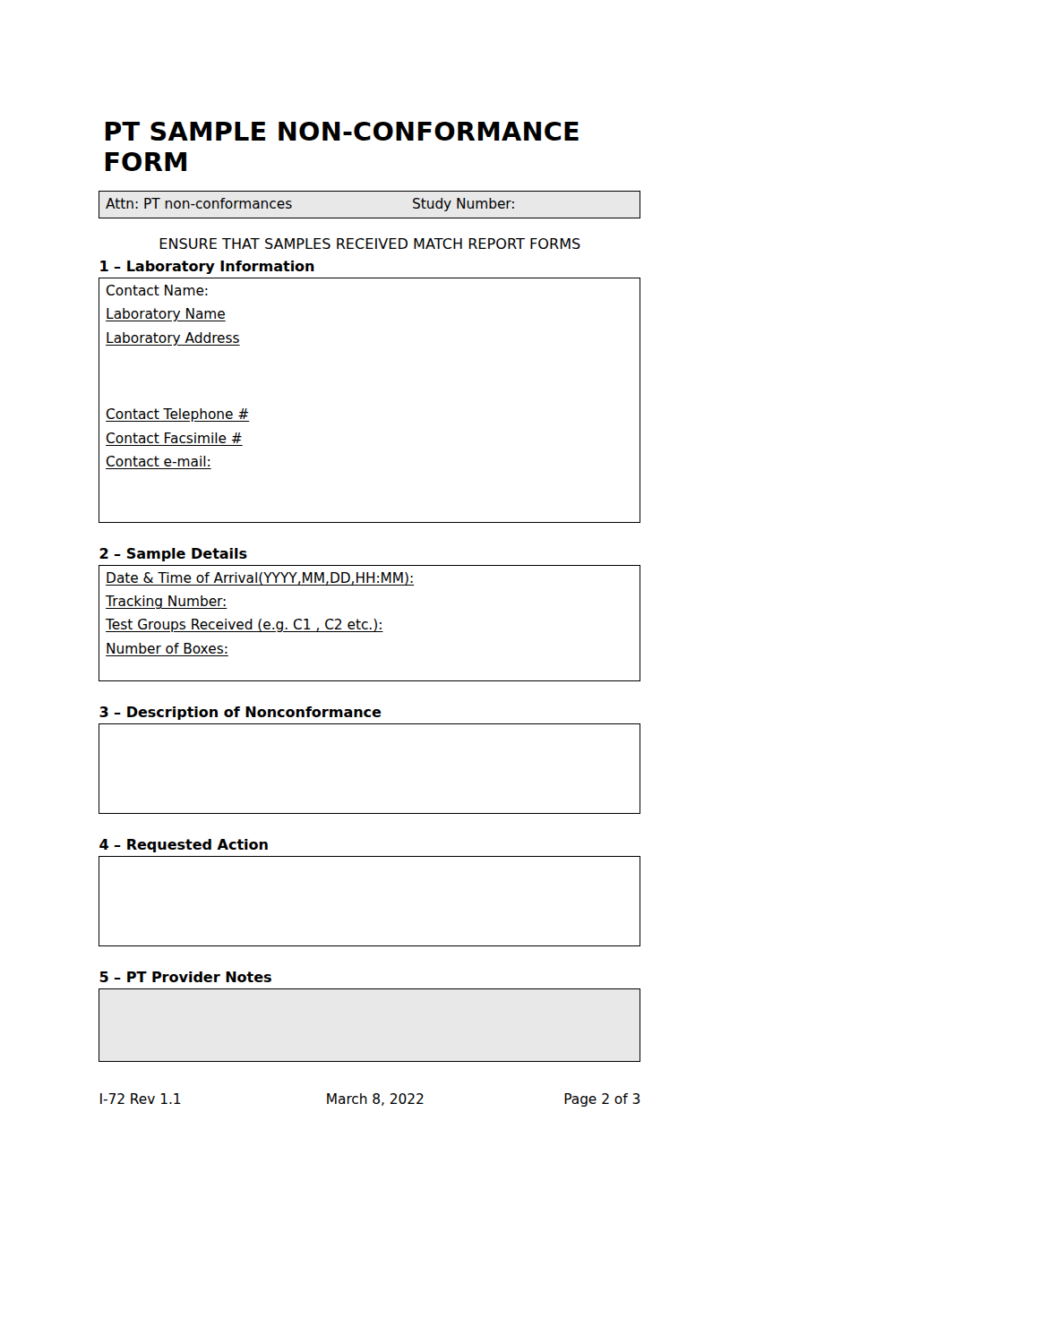PT SAMPLE NON-CONFORMANCE FORM
Attn: PT non-conformances
Study Number:
ENSURE THAT SAMPLES RECEIVED MATCH REPORT FORMS
1 – Laboratory Information
Contact Name:
Laboratory Name
Laboratory Address
Contact Telephone #
Contact Facsimile #
Contact e-mail:
2 – Sample Details
Date & Time of Arrival(YYYY,MM,DD,HH:MM):
Tracking Number:
Test Groups Received (e.g. C1 , C2 etc.):
Number of Boxes:
3 – Description of Nonconformance
4 – Requested Action
5 – PT Provider Notes
I-72 Rev 1.1
March 8, 2022
Page 2 of 3